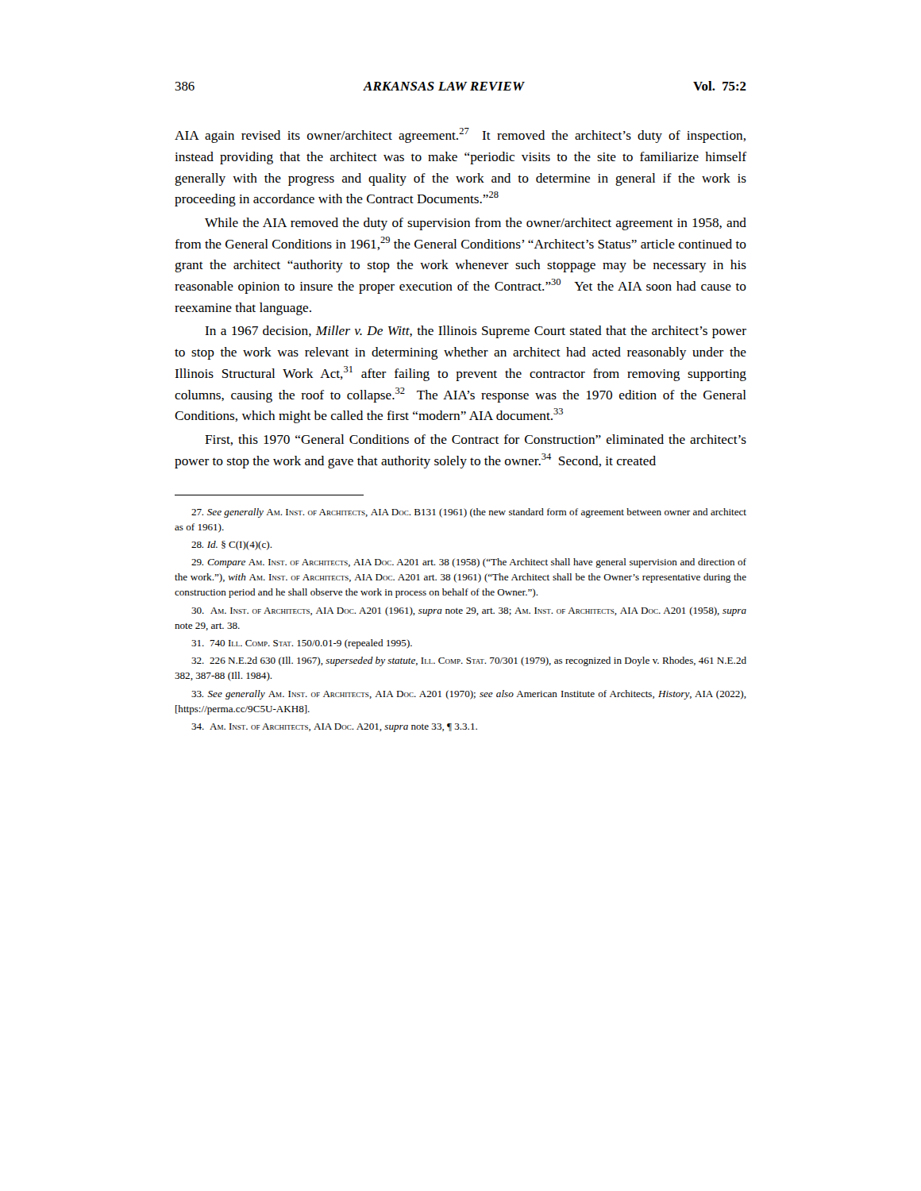386 ARKANSAS LAW REVIEW Vol. 75:2
AIA again revised its owner/architect agreement.27 It removed the architect’s duty of inspection, instead providing that the architect was to make “periodic visits to the site to familiarize himself generally with the progress and quality of the work and to determine in general if the work is proceeding in accordance with the Contract Documents.”28
While the AIA removed the duty of supervision from the owner/architect agreement in 1958, and from the General Conditions in 1961,29 the General Conditions’ “Architect’s Status” article continued to grant the architect “authority to stop the work whenever such stoppage may be necessary in his reasonable opinion to insure the proper execution of the Contract.”30 Yet the AIA soon had cause to reexamine that language.
In a 1967 decision, Miller v. De Witt, the Illinois Supreme Court stated that the architect’s power to stop the work was relevant in determining whether an architect had acted reasonably under the Illinois Structural Work Act,31 after failing to prevent the contractor from removing supporting columns, causing the roof to collapse.32 The AIA’s response was the 1970 edition of the General Conditions, which might be called the first “modern” AIA document.33
First, this 1970 “General Conditions of the Contract for Construction” eliminated the architect’s power to stop the work and gave that authority solely to the owner.34 Second, it created
27. See generally Am. Inst. of Architects, AIA Doc. B131 (1961) (the new standard form of agreement between owner and architect as of 1961).
28. Id. § C(I)(4)(c).
29. Compare Am. Inst. of Architects, AIA Doc. A201 art. 38 (1958) (“The Architect shall have general supervision and direction of the work.”), with Am. Inst. of Architects, AIA Doc. A201 art. 38 (1961) (“The Architect shall be the Owner’s representative during the construction period and he shall observe the work in process on behalf of the Owner.”).
30. Am. Inst. of Architects, AIA Doc. A201 (1961), supra note 29, art. 38; Am. Inst. of Architects, AIA Doc. A201 (1958), supra note 29, art. 38.
31. 740 Ill. Comp. Stat. 150/0.01-9 (repealed 1995).
32. 226 N.E.2d 630 (Ill. 1967), superseded by statute, Ill. Comp. Stat. 70/301 (1979), as recognized in Doyle v. Rhodes, 461 N.E.2d 382, 387-88 (Ill. 1984).
33. See generally Am. Inst. of Architects, AIA Doc. A201 (1970); see also American Institute of Architects, History, AIA (2022), [https://perma.cc/9C5U-AKH8].
34. Am. Inst. of Architects, AIA Doc. A201, supra note 33, ¶ 3.3.1.